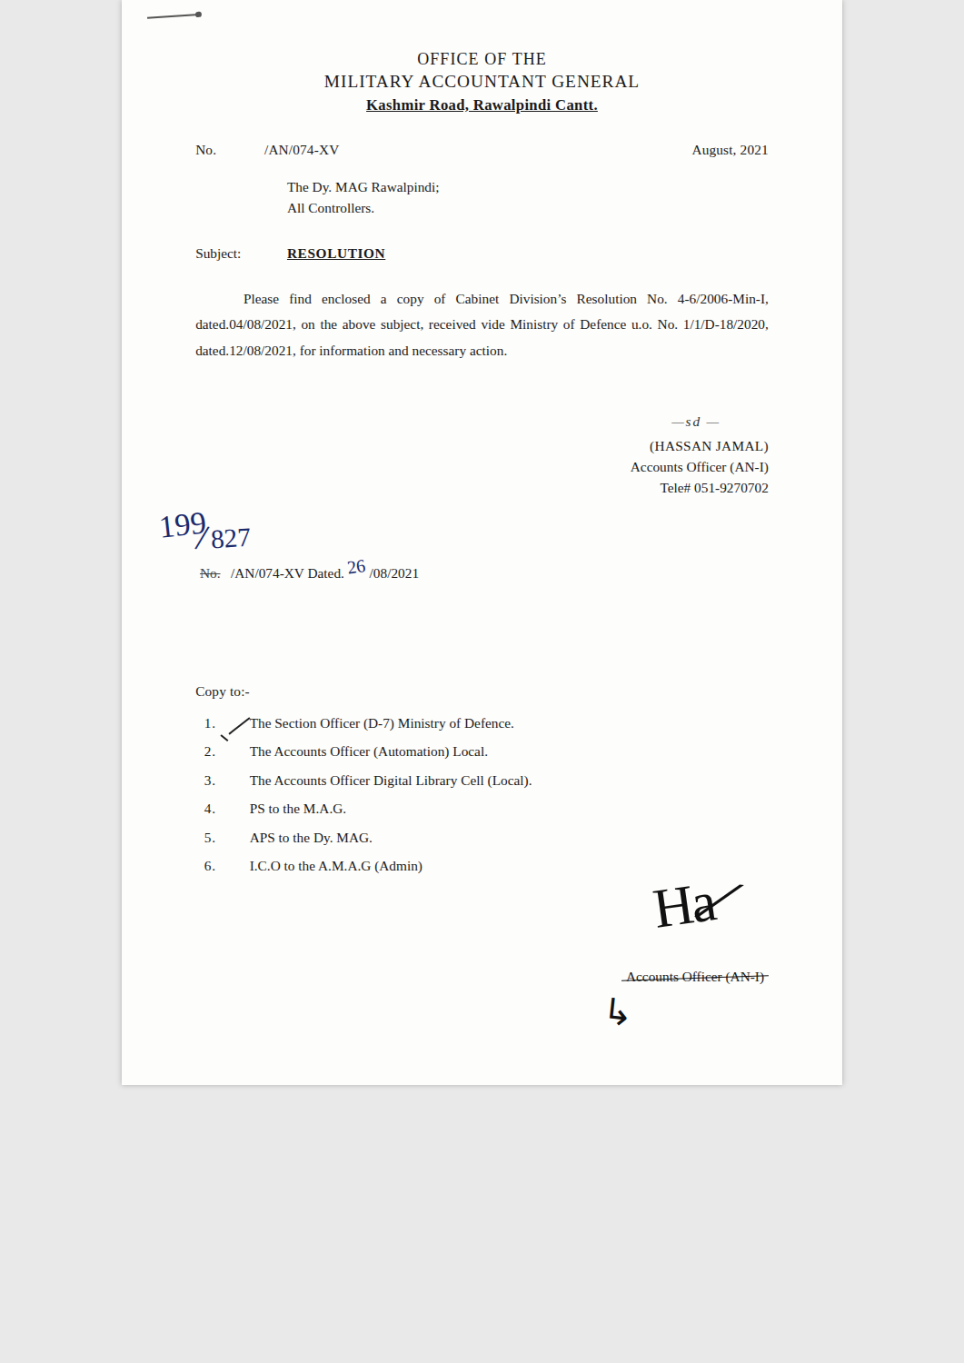OFFICE OF THE
MILITARY ACCOUNTANT GENERAL
Kashmir Road, Rawalpindi Cantt.
No./AN/074-XV
August, 2021
The Dy. MAG Rawalpindi;
All Controllers.
Subject:
RESOLUTION
Please find enclosed a copy of Cabinet Division’s Resolution No. 4-6/2006-Min-I, dated.04/08/2021, on the above subject, received vide Ministry of Defence u.o. No. 1/1/D-18/2020, dated.12/08/2021, for information and necessary action.
—sd —
(HASSAN JAMAL)
Accounts Officer (AN-I)
Tele# 051-9270702
199 827 /
No. /AN/074-XV Dated.26/08/2021
Copy to:-
1. The Section Officer (D-7) Ministry of Defence.
2. The Accounts Officer (Automation) Local.
3. The Accounts Officer Digital Library Cell (Local).
4. PS to the M.A.G.
5. APS to the Dy. MAG.
6. I.C.O to the A.M.A.G (Admin)
Ha⁄
Accounts Officer (AN-I)
↳